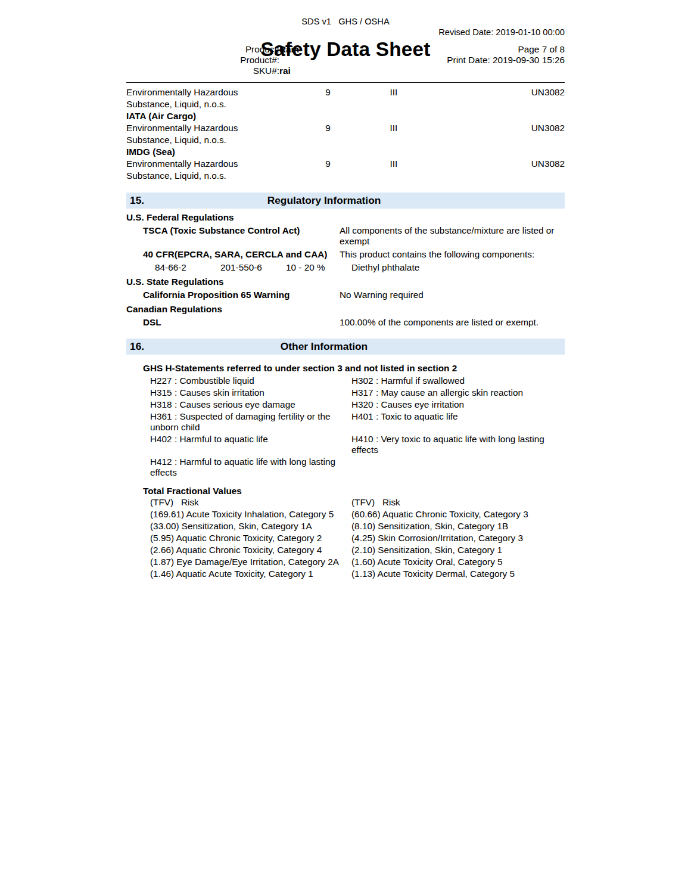SDS v1 GHS / OSHA
Revised Date: 2019-01-10 00:00
Safety Data Sheet
| | / Product: / Rain / / Product#: / / / SKU#: / rai / | Page 7 of 8 Print Date: 2019-09-30 15:26 |
| Environmentally Hazardous | 9 | III | UN3082 |
| Substance, Liquid, n.o.s. | | | |
| IATA (Air Cargo) | |
| Environmentally Hazardous | 9 | III | UN3082 |
| Substance, Liquid, n.o.s. | | | |
| IMDG (Sea) | |
| Environmentally Hazardous | 9 | III | UN3082 |
| Substance, Liquid, n.o.s. | | | |
15. Regulatory Information
U.S. Federal Regulations
TSCA (Toxic Substance Control Act)
All components of the substance/mixture are listed or exempt
40 CFR(EPCRA, SARA, CERCLA and CAA)
This product contains the following components:
84-66-2
201-550-6
10 - 20 %
Diethyl phthalate
U.S. State Regulations
California Proposition 65 Warning
No Warning required
Canadian Regulations
DSL
100.00% of the components are listed or exempt.
16. Other Information
GHS H-Statements referred to under section 3 and not listed in section 2
| H227 : Combustible liquid | H302 : Harmful if swallowed |
| H315 : Causes skin irritation | H317 : May cause an allergic skin reaction |
| H318 : Causes serious eye damage | H320 : Causes eye irritation |
| H361 : Suspected of damaging fertility or the unborn child | H401 : Toxic to aquatic life |
| H402 : Harmful to aquatic life | H410 : Very toxic to aquatic life with long lasting effects |
| H412 : Harmful to aquatic life with long lasting effects | |
Total Fractional Values
| (TFV) Risk | (TFV) Risk |
| (169.61) Acute Toxicity Inhalation, Category 5 | (60.66) Aquatic Chronic Toxicity, Category 3 |
| (33.00) Sensitization, Skin, Category 1A | (8.10) Sensitization, Skin, Category 1B |
| (5.95) Aquatic Chronic Toxicity, Category 2 | (4.25) Skin Corrosion/Irritation, Category 3 |
| (2.66) Aquatic Chronic Toxicity, Category 4 | (2.10) Sensitization, Skin, Category 1 |
| (1.87) Eye Damage/Eye Irritation, Category 2A | (1.60) Acute Toxicity Oral, Category 5 |
| (1.46) Aquatic Acute Toxicity, Category 1 | (1.13) Acute Toxicity Dermal, Category 5 |